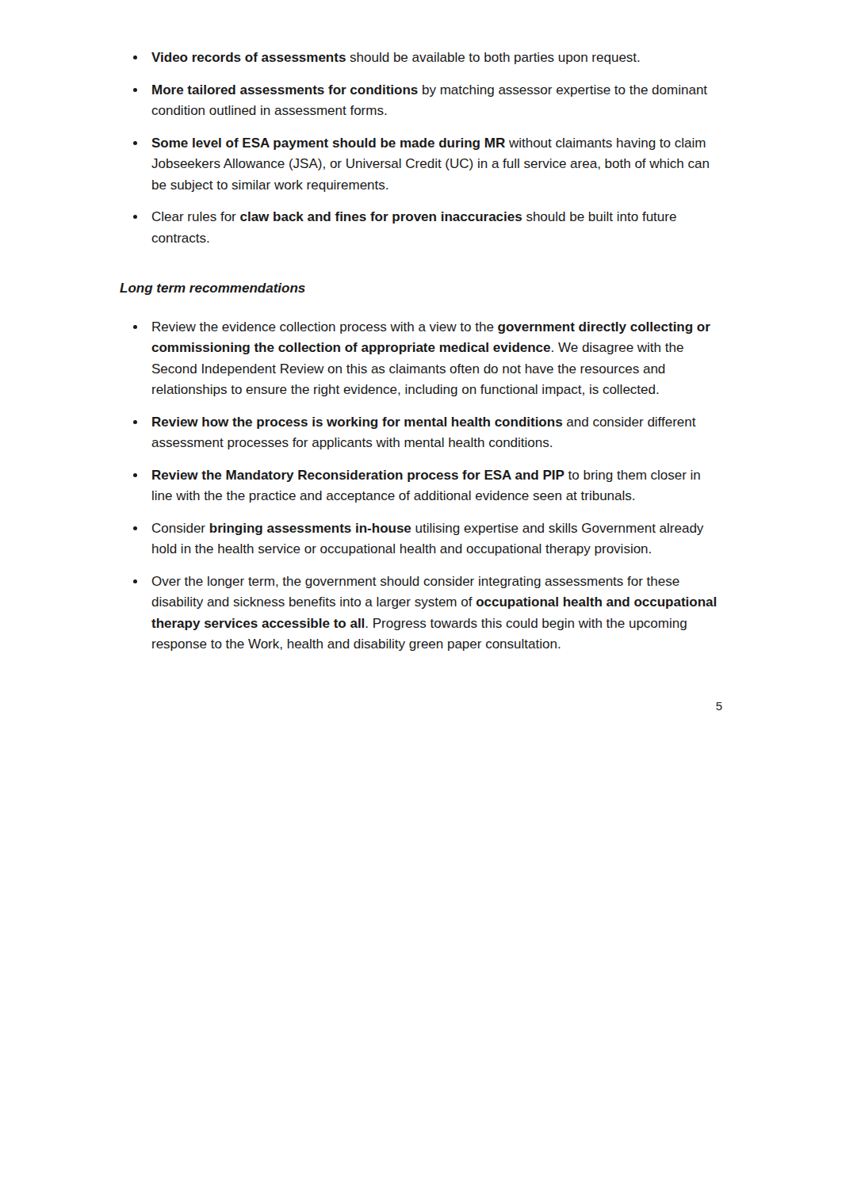Video records of assessments should be available to both parties upon request.
More tailored assessments for conditions by matching assessor expertise to the dominant condition outlined in assessment forms.
Some level of ESA payment should be made during MR without claimants having to claim Jobseekers Allowance (JSA), or Universal Credit (UC) in a full service area, both of which can be subject to similar work requirements.
Clear rules for claw back and fines for proven inaccuracies should be built into future contracts.
Long term recommendations
Review the evidence collection process with a view to the government directly collecting or commissioning the collection of appropriate medical evidence. We disagree with the Second Independent Review on this as claimants often do not have the resources and relationships to ensure the right evidence, including on functional impact, is collected.
Review how the process is working for mental health conditions and consider different assessment processes for applicants with mental health conditions.
Review the Mandatory Reconsideration process for ESA and PIP to bring them closer in line with the the practice and acceptance of additional evidence seen at tribunals.
Consider bringing assessments in-house utilising expertise and skills Government already hold in the health service or occupational health and occupational therapy provision.
Over the longer term, the government should consider integrating assessments for these disability and sickness benefits into a larger system of occupational health and occupational therapy services accessible to all. Progress towards this could begin with the upcoming response to the Work, health and disability green paper consultation.
5